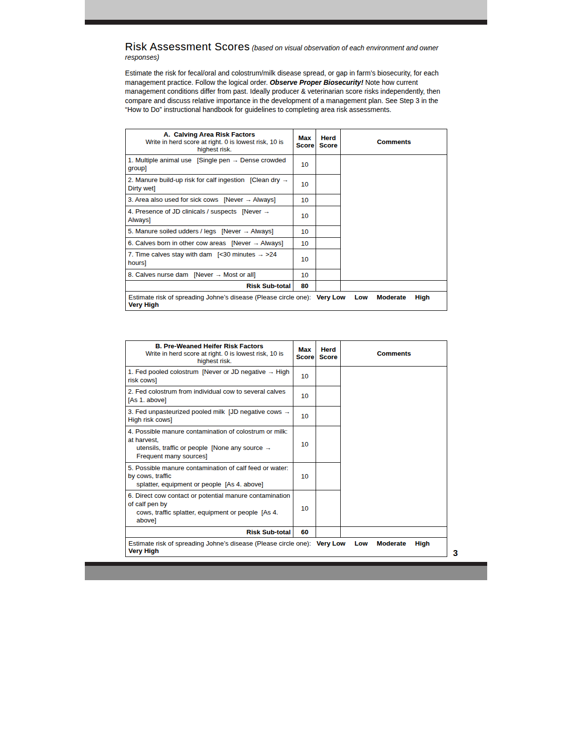Risk Assessment Scores
(based on visual observation of each environment and owner responses)
Estimate the risk for fecal/oral and colostrum/milk disease spread, or gap in farm’s biosecurity, for each management practice. Follow the logical order. Observe Proper Biosecurity! Note how current management conditions differ from past. Ideally producer & veterinarian score risks independently, then compare and discuss relative importance in the development of a management plan. See Step 3 in the “How to Do” instructional handbook for guidelines to completing area risk assessments.
| A. Calving Area Risk Factors Write in herd score at right. 0 is lowest risk, 10 is highest risk. | Max Score | Herd Score | Comments |
| --- | --- | --- | --- |
| 1. Multiple animal use [Single pen → Dense crowded group] | 10 | | |
| 2. Manure build-up risk for calf ingestion [Clean dry → Dirty wet] | 10 | |
| 3. Area also used for sick cows [Never → Always] | 10 | |
| 4. Presence of JD clinicals / suspects [Never → Always] | 10 | |
| 5. Manure soiled udders / legs [Never → Always] | 10 | |
| 6. Calves born in other cow areas [Never → Always] | 10 | |
| 7. Time calves stay with dam [<30 minutes → >24 hours] | 10 | |
| 8. Calves nurse dam [Never → Most or all] | 10 | |
| Risk Sub-total | 80 | | |
| Estimate risk of spreading Johne’s disease (Please circle one): Very Low Low Moderate High Very High |
| B. Pre-Weaned Heifer Risk Factors Write in herd score at right. 0 is lowest risk, 10 is highest risk. | Max Score | Herd Score | Comments |
| --- | --- | --- | --- |
| 1. Fed pooled colostrum [Never or JD negative → High risk cows] | 10 | | |
| 2. Fed colostrum from individual cow to several calves [As 1. above] | 10 | |
| 3. Fed unpasteurized pooled milk [JD negative cows → High risk cows] | 10 | |
| 4. Possible manure contamination of colostrum or milk: at harvest, utensils, traffic or people [None any source → Frequent many sources] | 10 | |
| 5. Possible manure contamination of calf feed or water: by cows, traffic splatter, equipment or people [As 4. above] | 10 | |
| 6. Direct cow contact or potential manure contamination of calf pen by cows, traffic splatter, equipment or people [As 4. above] | 10 | |
| Risk Sub-total | 60 | | |
| Estimate risk of spreading Johne’s disease (Please circle one): Very Low Low Moderate High Very High |
3